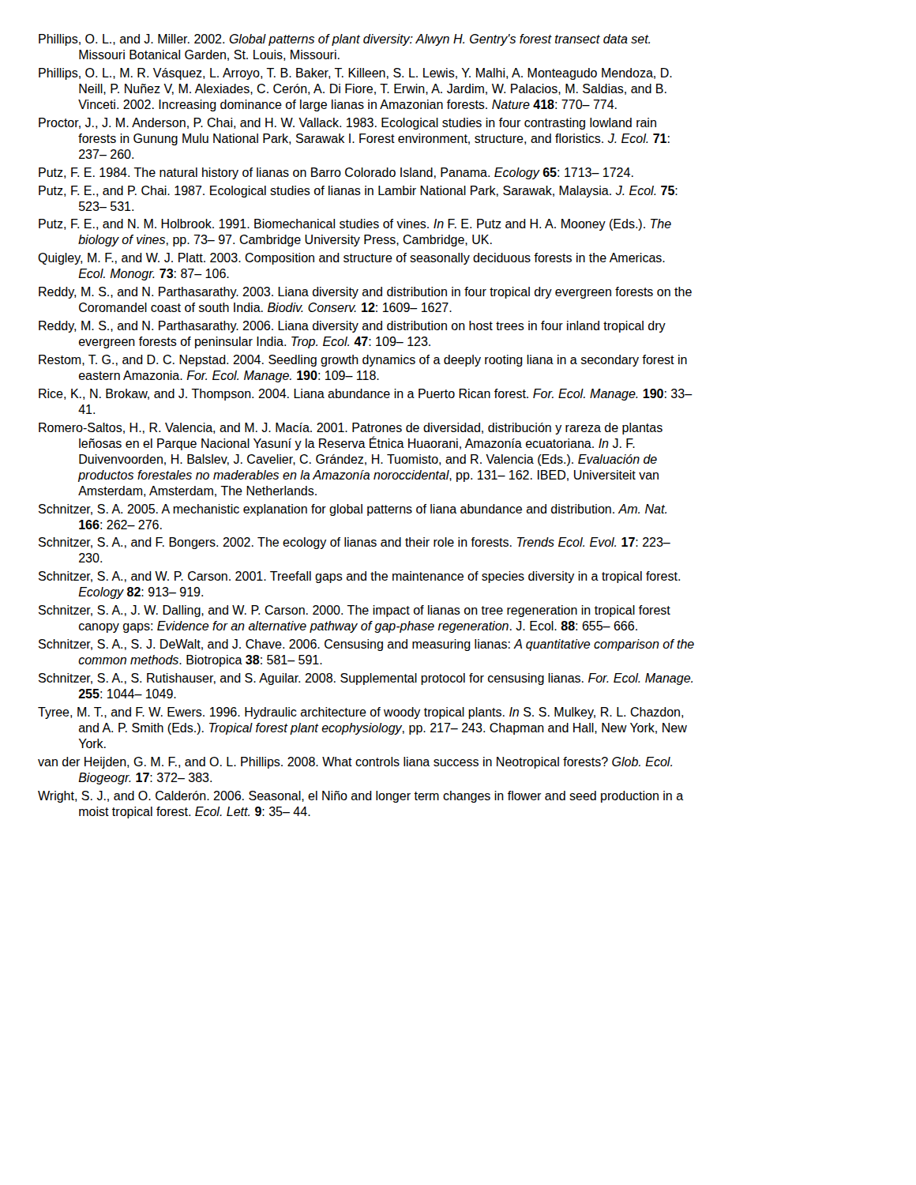Phillips, O. L., and J. Miller. 2002. Global patterns of plant diversity: Alwyn H. Gentry's forest transect data set. Missouri Botanical Garden, St. Louis, Missouri.
Phillips, O. L., M. R. Vásquez, L. Arroyo, T. B. Baker, T. Killeen, S. L. Lewis, Y. Malhi, A. Monteagudo Mendoza, D. Neill, P. Nuñez V, M. Alexiades, C. Cerón, A. Di Fiore, T. Erwin, A. Jardim, W. Palacios, M. Saldias, and B. Vinceti. 2002. Increasing dominance of large lianas in Amazonian forests. Nature 418: 770– 774.
Proctor, J., J. M. Anderson, P. Chai, and H. W. Vallack. 1983. Ecological studies in four contrasting lowland rain forests in Gunung Mulu National Park, Sarawak I. Forest environment, structure, and floristics. J. Ecol. 71: 237– 260.
Putz, F. E. 1984. The natural history of lianas on Barro Colorado Island, Panama. Ecology 65: 1713– 1724.
Putz, F. E., and P. Chai. 1987. Ecological studies of lianas in Lambir National Park, Sarawak, Malaysia. J. Ecol. 75: 523– 531.
Putz, F. E., and N. M. Holbrook. 1991. Biomechanical studies of vines. In F. E. Putz and H. A. Mooney (Eds.). The biology of vines, pp. 73– 97. Cambridge University Press, Cambridge, UK.
Quigley, M. F., and W. J. Platt. 2003. Composition and structure of seasonally deciduous forests in the Americas. Ecol. Monogr. 73: 87– 106.
Reddy, M. S., and N. Parthasarathy. 2003. Liana diversity and distribution in four tropical dry evergreen forests on the Coromandel coast of south India. Biodiv. Conserv. 12: 1609– 1627.
Reddy, M. S., and N. Parthasarathy. 2006. Liana diversity and distribution on host trees in four inland tropical dry evergreen forests of peninsular India. Trop. Ecol. 47: 109– 123.
Restom, T. G., and D. C. Nepstad. 2004. Seedling growth dynamics of a deeply rooting liana in a secondary forest in eastern Amazonia. For. Ecol. Manage. 190: 109– 118.
Rice, K., N. Brokaw, and J. Thompson. 2004. Liana abundance in a Puerto Rican forest. For. Ecol. Manage. 190: 33– 41.
Romero-Saltos, H., R. Valencia, and M. J. Macía. 2001. Patrones de diversidad, distribución y rareza de plantas leñosas en el Parque Nacional Yasuní y la Reserva Étnica Huaorani, Amazonía ecuatoriana. In J. F. Duivenvoorden, H. Balslev, J. Cavelier, C. Grández, H. Tuomisto, and R. Valencia (Eds.). Evaluación de productos forestales no maderables en la Amazonía noroccidental, pp. 131– 162. IBED, Universiteit van Amsterdam, Amsterdam, The Netherlands.
Schnitzer, S. A. 2005. A mechanistic explanation for global patterns of liana abundance and distribution. Am. Nat. 166: 262– 276.
Schnitzer, S. A., and F. Bongers. 2002. The ecology of lianas and their role in forests. Trends Ecol. Evol. 17: 223– 230.
Schnitzer, S. A., and W. P. Carson. 2001. Treefall gaps and the maintenance of species diversity in a tropical forest. Ecology 82: 913– 919.
Schnitzer, S. A., J. W. Dalling, and W. P. Carson. 2000. The impact of lianas on tree regeneration in tropical forest canopy gaps: Evidence for an alternative pathway of gap-phase regeneration. J. Ecol. 88: 655– 666.
Schnitzer, S. A., S. J. DeWalt, and J. Chave. 2006. Censusing and measuring lianas: A quantitative comparison of the common methods. Biotropica 38: 581– 591.
Schnitzer, S. A., S. Rutishauser, and S. Aguilar. 2008. Supplemental protocol for censusing lianas. For. Ecol. Manage. 255: 1044– 1049.
Tyree, M. T., and F. W. Ewers. 1996. Hydraulic architecture of woody tropical plants. In S. S. Mulkey, R. L. Chazdon, and A. P. Smith (Eds.). Tropical forest plant ecophysiology, pp. 217– 243. Chapman and Hall, New York, New York.
van der Heijden, G. M. F., and O. L. Phillips. 2008. What controls liana success in Neotropical forests? Glob. Ecol. Biogeogr. 17: 372– 383.
Wright, S. J., and O. Calderón. 2006. Seasonal, el Niño and longer term changes in flower and seed production in a moist tropical forest. Ecol. Lett. 9: 35– 44.